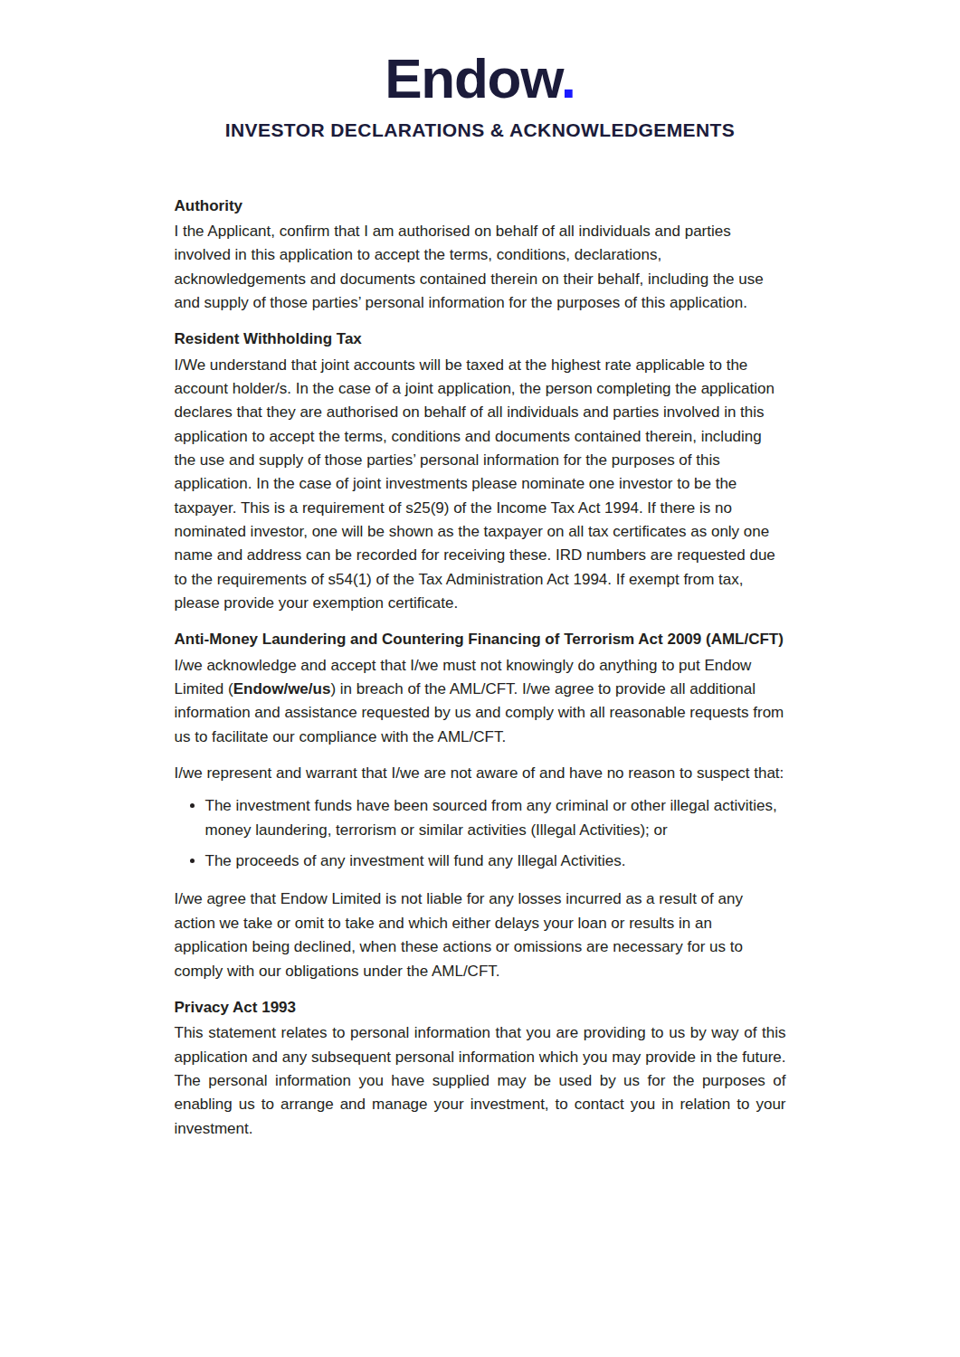Endow.
Investor Declarations & Acknowledgements
Authority
I the Applicant, confirm that I am authorised on behalf of all individuals and parties involved in this application to accept the terms, conditions, declarations, acknowledgements and documents contained therein on their behalf, including the use and supply of those parties’ personal information for the purposes of this application.
Resident Withholding Tax
I/We understand that joint accounts will be taxed at the highest rate applicable to the account holder/s. In the case of a joint application, the person completing the application declares that they are authorised on behalf of all individuals and parties involved in this application to accept the terms, conditions and documents contained therein, including the use and supply of those parties’ personal information for the purposes of this application. In the case of joint investments please nominate one investor to be the taxpayer. This is a requirement of s25(9) of the Income Tax Act 1994. If there is no nominated investor, one will be shown as the taxpayer on all tax certificates as only one name and address can be recorded for receiving these. IRD numbers are requested due to the requirements of s54(1) of the Tax Administration Act 1994. If exempt from tax, please provide your exemption certificate.
Anti-Money Laundering and Countering Financing of Terrorism Act 2009 (AML/CFT)
I/we acknowledge and accept that I/we must not knowingly do anything to put Endow Limited (Endow/we/us) in breach of the AML/CFT. I/we agree to provide all additional information and assistance requested by us and comply with all reasonable requests from us to facilitate our compliance with the AML/CFT.
I/we represent and warrant that I/we are not aware of and have no reason to suspect that:
The investment funds have been sourced from any criminal or other illegal activities, money laundering, terrorism or similar activities (Illegal Activities); or
The proceeds of any investment will fund any Illegal Activities.
I/we agree that Endow Limited is not liable for any losses incurred as a result of any action we take or omit to take and which either delays your loan or results in an application being declined, when these actions or omissions are necessary for us to comply with our obligations under the AML/CFT.
Privacy Act 1993
This statement relates to personal information that you are providing to us by way of this application and any subsequent personal information which you may provide in the future. The personal information you have supplied may be used by us for the purposes of enabling us to arrange and manage your investment, to contact you in relation to your investment.